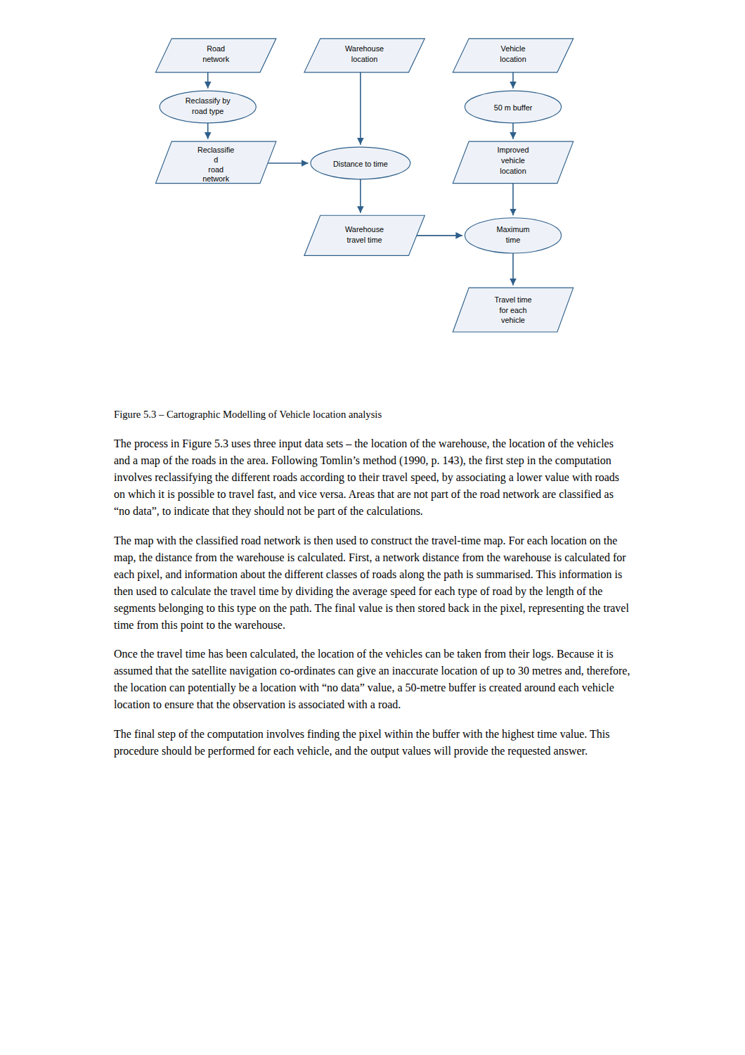Cartographic model flowchart of vehicle location analysis Flowchart: Road network is reclassified by road type producing a reclassified road network; together with warehouse location it feeds a distance-to-time operation producing warehouse travel time. Vehicle location is buffered by 50 metres producing improved vehicle location. Warehouse travel time and improved vehicle location feed a maximum time operation producing travel time for each vehicle. Road network Warehouse location Vehicle location Reclassify by road type 50 m buffer Reclassifie d road network Distance to time Improved vehicle location Warehouse travel time Maximum time Travel time for each vehicle
Figure 5.3 – Cartographic Modelling of Vehicle location analysis
The process in Figure 5.3 uses three input data sets – the location of the warehouse, the location of the vehicles and a map of the roads in the area. Following Tomlin’s method (1990, p. 143), the first step in the computation involves reclassifying the different roads according to their travel speed, by associating a lower value with roads on which it is possible to travel fast, and vice versa. Areas that are not part of the road network are classified as “no data”, to indicate that they should not be part of the calculations.
The map with the classified road network is then used to construct the travel-time map. For each location on the map, the distance from the warehouse is calculated. First, a network distance from the warehouse is calculated for each pixel, and information about the different classes of roads along the path is summarised. This information is then used to calculate the travel time by dividing the average speed for each type of road by the length of the segments belonging to this type on the path. The final value is then stored back in the pixel, representing the travel time from this point to the warehouse.
Once the travel time has been calculated, the location of the vehicles can be taken from their logs. Because it is assumed that the satellite navigation co-ordinates can give an inaccurate location of up to 30 metres and, therefore, the location can potentially be a location with “no data” value, a 50-metre buffer is created around each vehicle location to ensure that the observation is associated with a road.
The final step of the computation involves finding the pixel within the buffer with the highest time value. This procedure should be performed for each vehicle, and the output values will provide the requested answer.